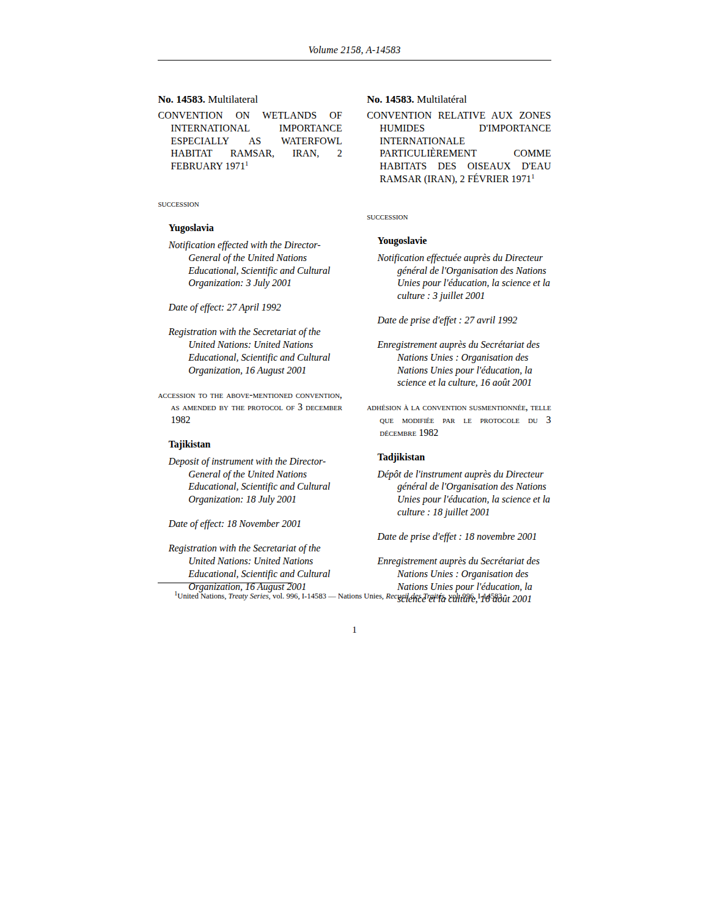Volume 2158, A-14583
No. 14583. Multilateral
Convention on wetlands of international importance especially as waterfowl habitat Ramsar, Iran, 2 February 19711
Succession
Yugoslavia
Notification effected with the Director-General of the United Nations Educational, Scientific and Cultural Organization: 3 July 2001
Date of effect: 27 April 1992
Registration with the Secretariat of the United Nations: United Nations Educational, Scientific and Cultural Organization, 16 August 2001
Accession to the above-mentioned Convention, as amended by the Protocol of 3 December 1982
Tajikistan
Deposit of instrument with the Director-General of the United Nations Educational, Scientific and Cultural Organization: 18 July 2001
Date of effect: 18 November 2001
Registration with the Secretariat of the United Nations: United Nations Educational, Scientific and Cultural Organization, 16 August 2001
No. 14583. Multilatéral
Convention relative aux zones humides d'importance internationale particulièrement comme habitats des oiseaux d'eau Ramsar (Iran), 2 février 19711
Succession
Yougoslavie
Notification effectuée auprès du Directeur général de l'Organisation des Nations Unies pour l'éducation, la science et la culture : 3 juillet 2001
Date de prise d'effet : 27 avril 1992
Enregistrement auprès du Secrétariat des Nations Unies : Organisation des Nations Unies pour l'éducation, la science et la culture, 16 août 2001
Adhésion à la Convention susmentionnée, telle que modifiée par le Protocole du 3 décembre 1982
Tadjikistan
Dépôt de l'instrument auprès du Directeur général de l'Organisation des Nations Unies pour l'éducation, la science et la culture : 18 juillet 2001
Date de prise d'effet : 18 novembre 2001
Enregistrement auprès du Secrétariat des Nations Unies : Organisation des Nations Unies pour l'éducation, la science et la culture, 16 août 2001
1United Nations, Treaty Series, vol. 996, I-14583 — Nations Unies, Recueil des Traités, vol. 996, I-14583.
1